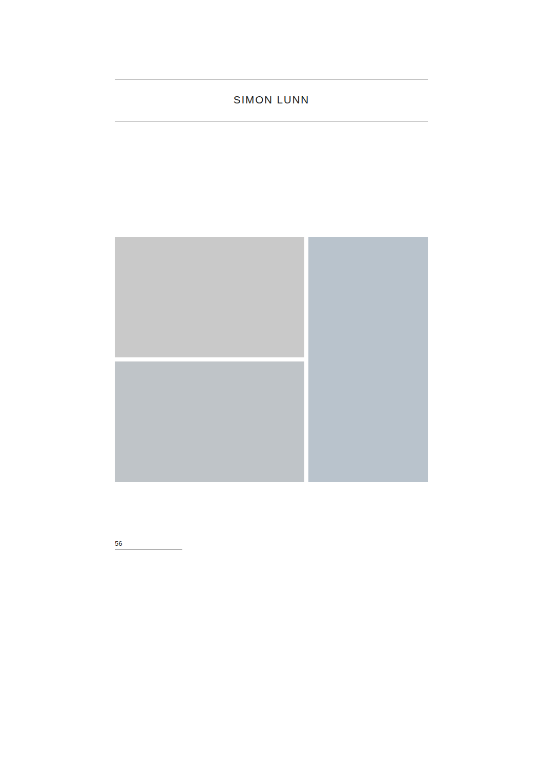Simon Lunn
56